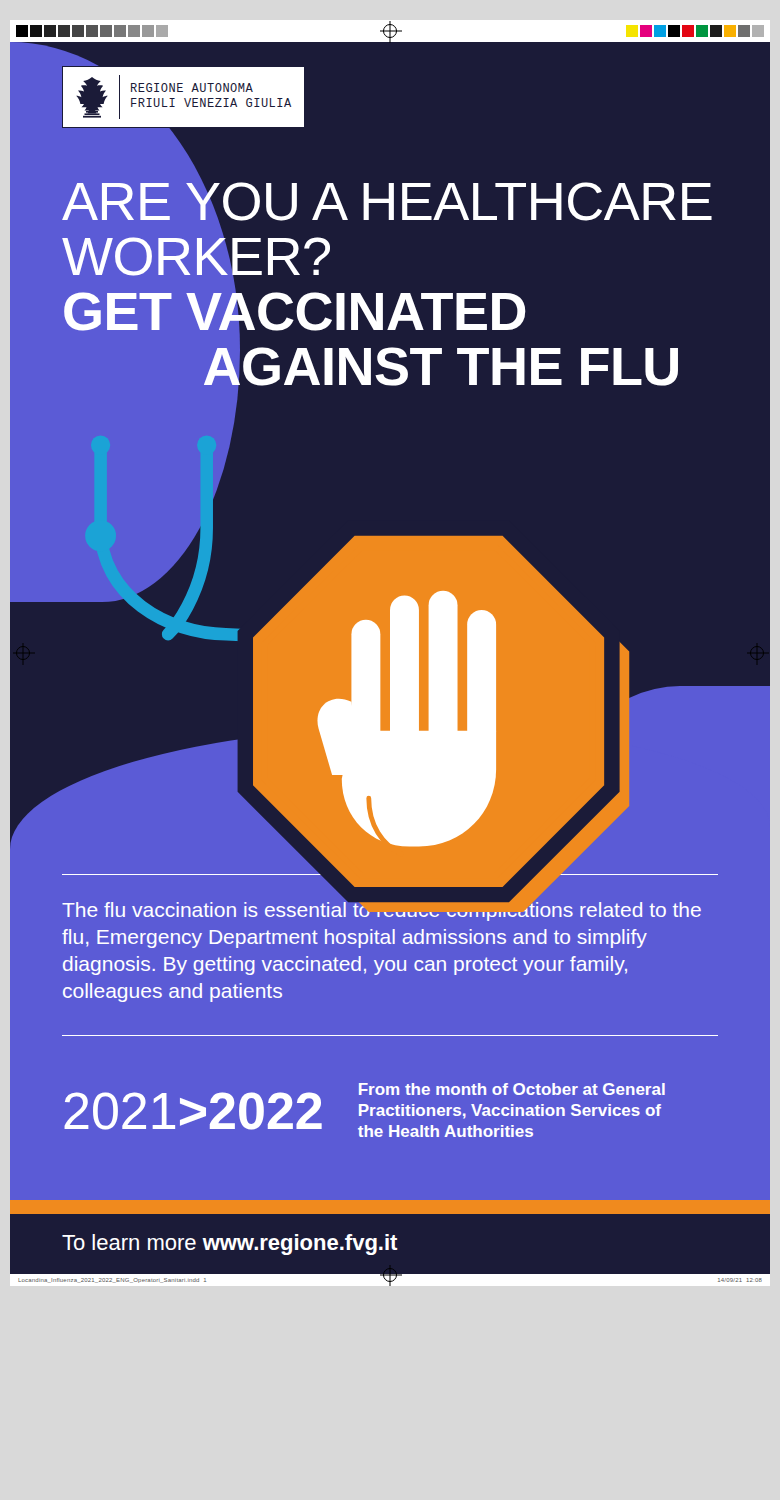Regione Autonoma
Friuli Venezia Giulia
Are you a healthcare worker? Get vaccinated against the flu
The flu vaccination is essential to reduce complications related to the flu, Emergency Department hospital admissions and to simplify diagnosis. By getting vaccinated, you can protect your family, colleagues and patients
2021>2022
From the month of October at General Practitioners, Vaccination Services of the Health Authorities
To learn more www.regione.fvg.it
Locandina_Influenza_2021_2022_ENG_Operatori_Sanitari.indd 1 14/09/21 12:08